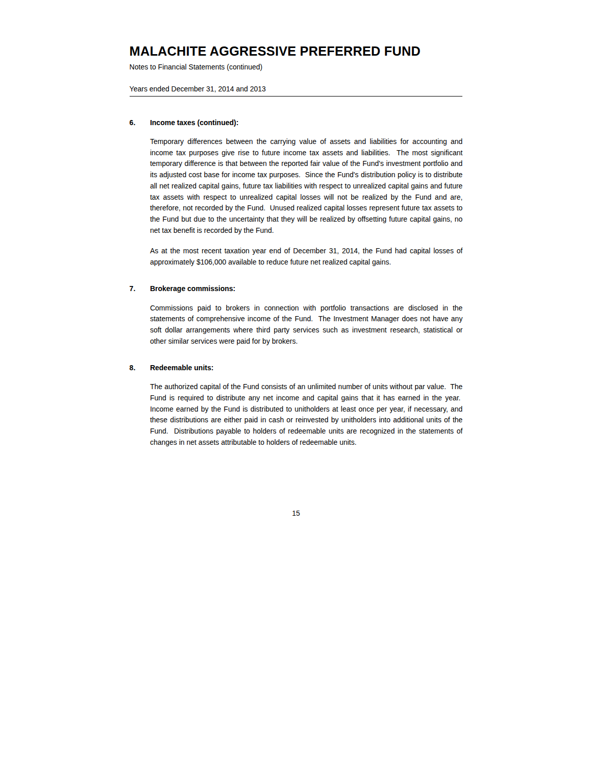MALACHITE AGGRESSIVE PREFERRED FUND
Notes to Financial Statements (continued)
Years ended December 31, 2014 and 2013
6.
Income taxes (continued):
Temporary differences between the carrying value of assets and liabilities for accounting and income tax purposes give rise to future income tax assets and liabilities. The most significant temporary difference is that between the reported fair value of the Fund's investment portfolio and its adjusted cost base for income tax purposes. Since the Fund's distribution policy is to distribute all net realized capital gains, future tax liabilities with respect to unrealized capital gains and future tax assets with respect to unrealized capital losses will not be realized by the Fund and are, therefore, not recorded by the Fund. Unused realized capital losses represent future tax assets to the Fund but due to the uncertainty that they will be realized by offsetting future capital gains, no net tax benefit is recorded by the Fund.
As at the most recent taxation year end of December 31, 2014, the Fund had capital losses of approximately $106,000 available to reduce future net realized capital gains.
7.
Brokerage commissions:
Commissions paid to brokers in connection with portfolio transactions are disclosed in the statements of comprehensive income of the Fund. The Investment Manager does not have any soft dollar arrangements where third party services such as investment research, statistical or other similar services were paid for by brokers.
8.
Redeemable units:
The authorized capital of the Fund consists of an unlimited number of units without par value. The Fund is required to distribute any net income and capital gains that it has earned in the year. Income earned by the Fund is distributed to unitholders at least once per year, if necessary, and these distributions are either paid in cash or reinvested by unitholders into additional units of the Fund. Distributions payable to holders of redeemable units are recognized in the statements of changes in net assets attributable to holders of redeemable units.
15